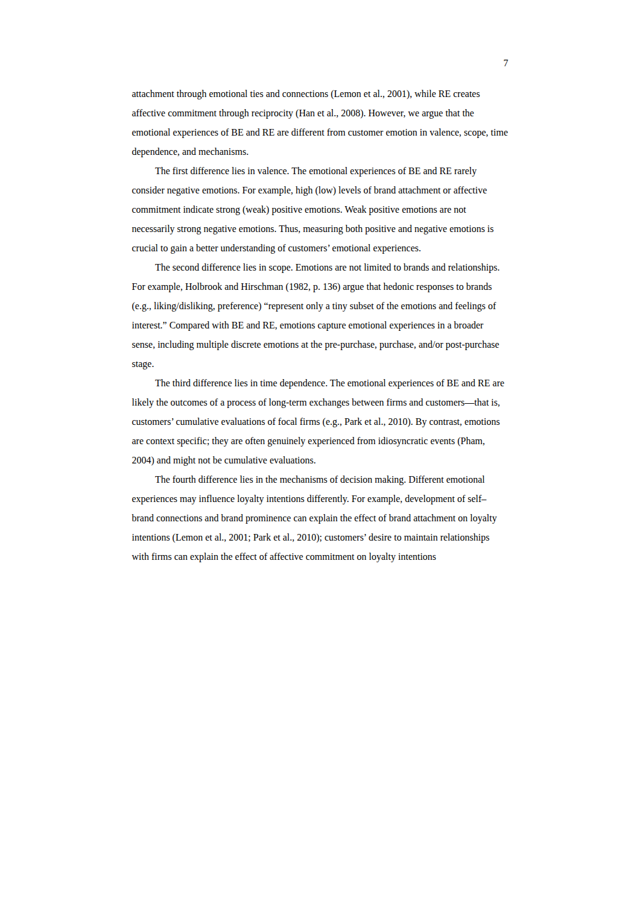7
attachment through emotional ties and connections (Lemon et al., 2001), while RE creates affective commitment through reciprocity (Han et al., 2008). However, we argue that the emotional experiences of BE and RE are different from customer emotion in valence, scope, time dependence, and mechanisms.
The first difference lies in valence. The emotional experiences of BE and RE rarely consider negative emotions. For example, high (low) levels of brand attachment or affective commitment indicate strong (weak) positive emotions. Weak positive emotions are not necessarily strong negative emotions. Thus, measuring both positive and negative emotions is crucial to gain a better understanding of customers’ emotional experiences.
The second difference lies in scope. Emotions are not limited to brands and relationships. For example, Holbrook and Hirschman (1982, p. 136) argue that hedonic responses to brands (e.g., liking/disliking, preference) “represent only a tiny subset of the emotions and feelings of interest.” Compared with BE and RE, emotions capture emotional experiences in a broader sense, including multiple discrete emotions at the pre-purchase, purchase, and/or post-purchase stage.
The third difference lies in time dependence. The emotional experiences of BE and RE are likely the outcomes of a process of long-term exchanges between firms and customers—that is, customers’ cumulative evaluations of focal firms (e.g., Park et al., 2010). By contrast, emotions are context specific; they are often genuinely experienced from idiosyncratic events (Pham, 2004) and might not be cumulative evaluations.
The fourth difference lies in the mechanisms of decision making. Different emotional experiences may influence loyalty intentions differently. For example, development of self–brand connections and brand prominence can explain the effect of brand attachment on loyalty intentions (Lemon et al., 2001; Park et al., 2010); customers’ desire to maintain relationships with firms can explain the effect of affective commitment on loyalty intentions